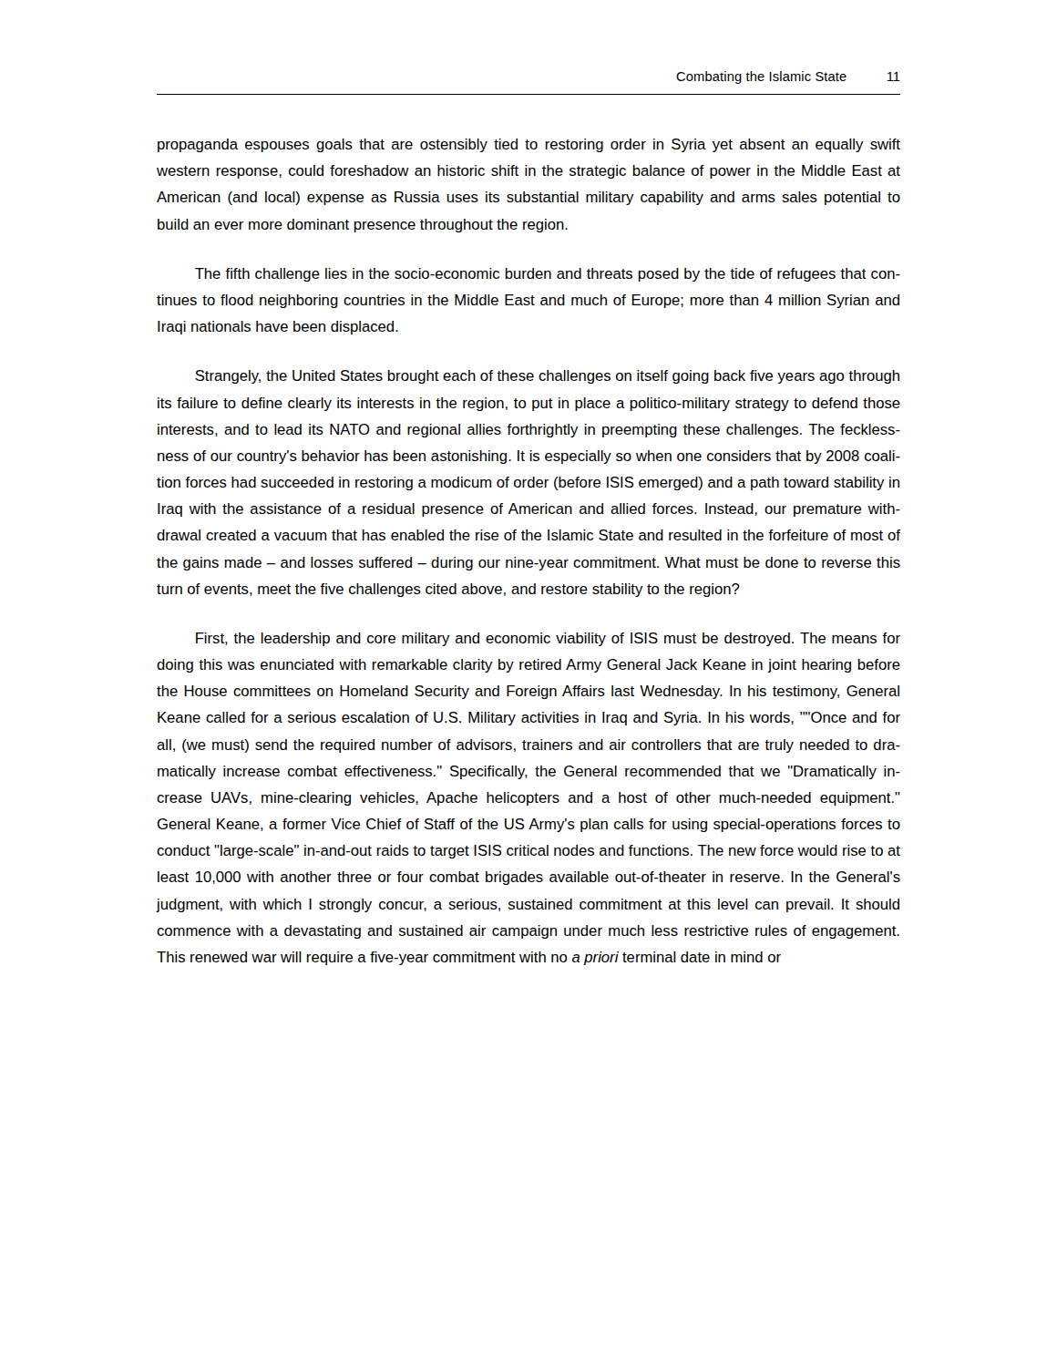Combating the Islamic State 11
propaganda espouses goals that are ostensibly tied to restoring order in Syria yet absent an equally swift western response, could foreshadow an historic shift in the strategic balance of power in the Middle East at American (and local) expense as Russia uses its substantial military capability and arms sales potential to build an ever more dominant presence throughout the region.
The fifth challenge lies in the socio-economic burden and threats posed by the tide of refugees that continues to flood neighboring countries in the Middle East and much of Europe; more than 4 million Syrian and Iraqi nationals have been displaced.
Strangely, the United States brought each of these challenges on itself going back five years ago through its failure to define clearly its interests in the region, to put in place a politico-military strategy to defend those interests, and to lead its NATO and regional allies forthrightly in preempting these challenges. The fecklessness of our country's behavior has been astonishing. It is especially so when one considers that by 2008 coalition forces had succeeded in restoring a modicum of order (before ISIS emerged) and a path toward stability in Iraq with the assistance of a residual presence of American and allied forces. Instead, our premature withdrawal created a vacuum that has enabled the rise of the Islamic State and resulted in the forfeiture of most of the gains made – and losses suffered – during our nine-year commitment. What must be done to reverse this turn of events, meet the five challenges cited above, and restore stability to the region?
First, the leadership and core military and economic viability of ISIS must be destroyed. The means for doing this was enunciated with remarkable clarity by retired Army General Jack Keane in joint hearing before the House committees on Homeland Security and Foreign Affairs last Wednesday. In his testimony, General Keane called for a serious escalation of U.S. Military activities in Iraq and Syria. In his words, ""Once and for all, (we must) send the required number of advisors, trainers and air controllers that are truly needed to dramatically increase combat effectiveness." Specifically, the General recommended that we "Dramatically increase UAVs, mine-clearing vehicles, Apache helicopters and a host of other much-needed equipment." General Keane, a former Vice Chief of Staff of the US Army's plan calls for using special-operations forces to conduct "large-scale" in-and-out raids to target ISIS critical nodes and functions. The new force would rise to at least 10,000 with another three or four combat brigades available out-of-theater in reserve. In the General's judgment, with which I strongly concur, a serious, sustained commitment at this level can prevail. It should commence with a devastating and sustained air campaign under much less restrictive rules of engagement. This renewed war will require a five-year commitment with no a priori terminal date in mind or